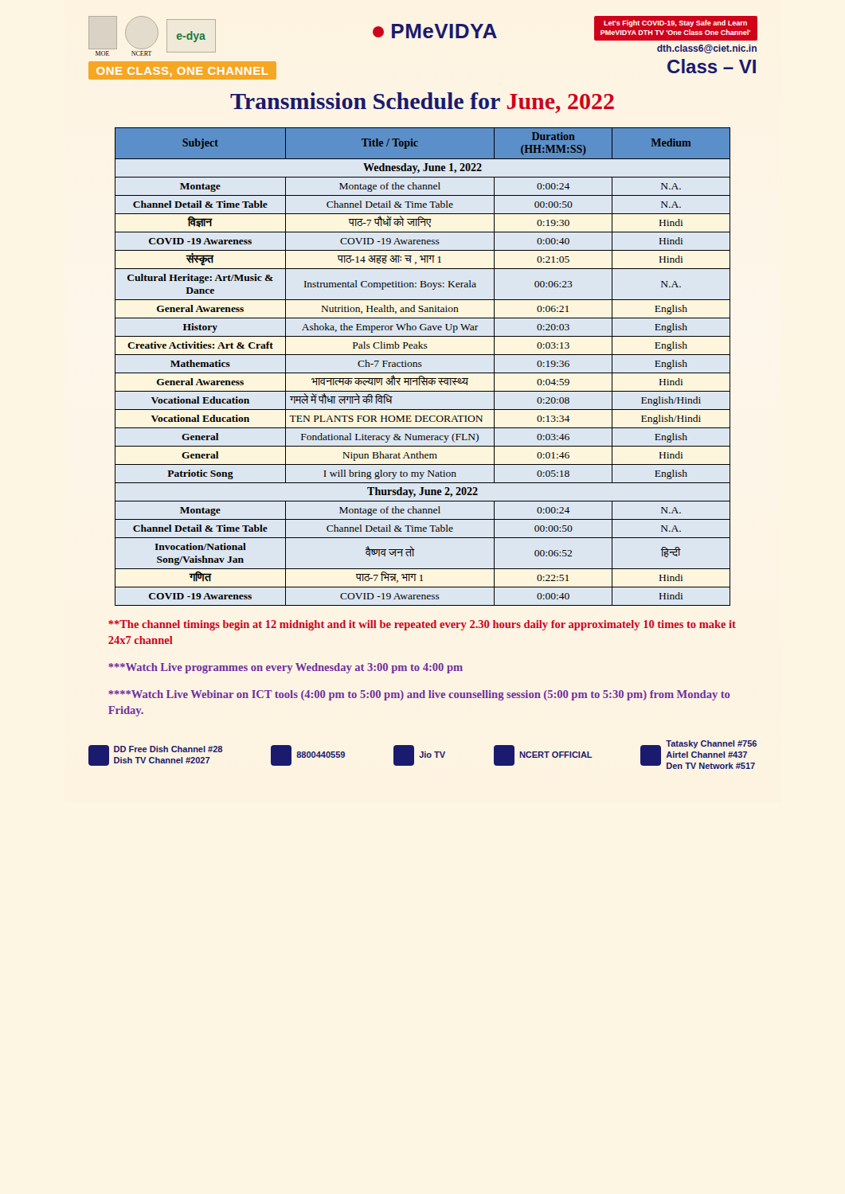MOE NCERT e-dya
ONE CLASS, ONE CHANNEL
PMeVIDYA
Let's Fight COVID-19, Stay Safe and Learn
PMeVIDYA DTH TV 'One Class One Channel'
dth.class6@ciet.nic.in
Class – VI
Transmission Schedule for June, 2022
| Subject | Title / Topic | Duration (HH:MM:SS) | Medium |
| --- | --- | --- | --- |
| Wednesday, June 1, 2022 |
| Montage | Montage of the channel | 0:00:24 | N.A. |
| Channel Detail & Time Table | Channel Detail & Time Table | 00:00:50 | N.A. |
| विज्ञान | पाठ-7 पौधों को जानिए | 0:19:30 | Hindi |
| COVID -19 Awareness | COVID -19 Awareness | 0:00:40 | Hindi |
| संस्कृत | पाठ-14 अहह आः च , भाग 1 | 0:21:05 | Hindi |
| Cultural Heritage: Art/Music & Dance | Instrumental Competition: Boys: Kerala | 00:06:23 | N.A. |
| General Awareness | Nutrition, Health, and Sanitaion | 0:06:21 | English |
| History | Ashoka, the Emperor Who Gave Up War | 0:20:03 | English |
| Creative Activities: Art & Craft | Pals Climb Peaks | 0:03:13 | English |
| Mathematics | Ch-7 Fractions | 0:19:36 | English |
| General Awareness | भावनात्मक कल्याण और मानसिक स्वास्थ्य | 0:04:59 | Hindi |
| Vocational Education | गमले में पौधा लगाने की विधि | 0:20:08 | English/Hindi |
| Vocational Education | TEN PLANTS FOR HOME DECORATION | 0:13:34 | English/Hindi |
| General | Fondational Literacy & Numeracy (FLN) | 0:03:46 | English |
| General | Nipun Bharat Anthem | 0:01:46 | Hindi |
| Patriotic Song | I will bring glory to my Nation | 0:05:18 | English |
| Thursday, June 2, 2022 |
| Montage | Montage of the channel | 0:00:24 | N.A. |
| Channel Detail & Time Table | Channel Detail & Time Table | 00:00:50 | N.A. |
| Invocation/National Song/Vaishnav Jan | वैष्णव जन तो | 00:06:52 | हिन्दी |
| गणित | पाठ-7 भिन्न, भाग 1 | 0:22:51 | Hindi |
| COVID -19 Awareness | COVID -19 Awareness | 0:00:40 | Hindi |
**The channel timings begin at 12 midnight and it will be repeated every 2.30 hours daily for approximately 10 times to make it 24x7 channel
***Watch Live programmes on every Wednesday at 3:00 pm to 4:00 pm
****Watch Live Webinar on ICT tools (4:00 pm to 5:00 pm) and live counselling session (5:00 pm to 5:30 pm) from Monday to Friday.
DD Free Dish Channel #28
Dish TV Channel #2027
8800440559
Jio TV
NCERT OFFICIAL
Tatasky Channel #756
Airtel Channel #437
Den TV Network #517